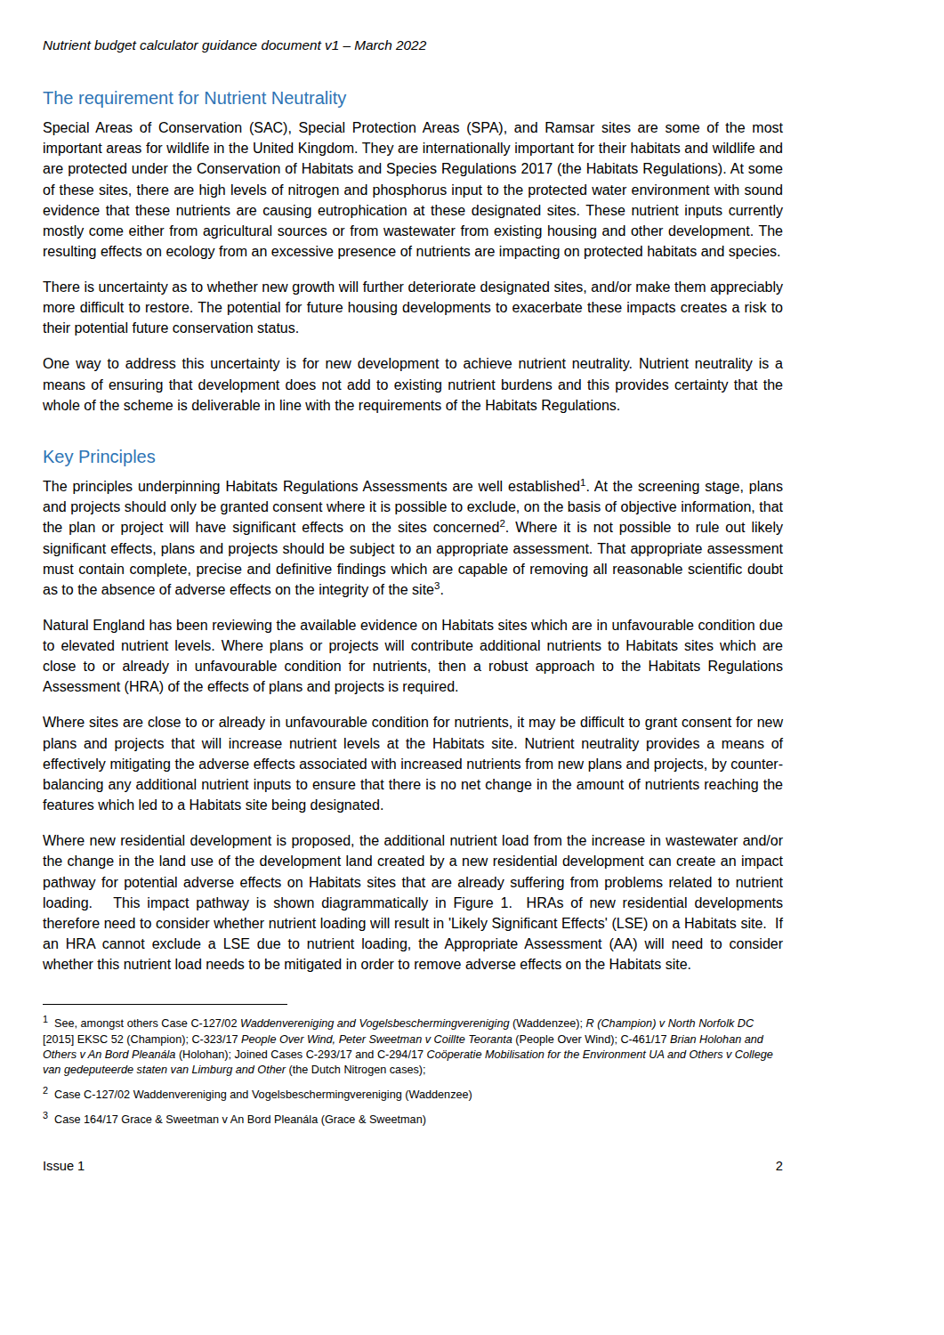Nutrient budget calculator guidance document v1 – March 2022
The requirement for Nutrient Neutrality
Special Areas of Conservation (SAC), Special Protection Areas (SPA), and Ramsar sites are some of the most important areas for wildlife in the United Kingdom. They are internationally important for their habitats and wildlife and are protected under the Conservation of Habitats and Species Regulations 2017 (the Habitats Regulations). At some of these sites, there are high levels of nitrogen and phosphorus input to the protected water environment with sound evidence that these nutrients are causing eutrophication at these designated sites. These nutrient inputs currently mostly come either from agricultural sources or from wastewater from existing housing and other development. The resulting effects on ecology from an excessive presence of nutrients are impacting on protected habitats and species.
There is uncertainty as to whether new growth will further deteriorate designated sites, and/or make them appreciably more difficult to restore. The potential for future housing developments to exacerbate these impacts creates a risk to their potential future conservation status.
One way to address this uncertainty is for new development to achieve nutrient neutrality. Nutrient neutrality is a means of ensuring that development does not add to existing nutrient burdens and this provides certainty that the whole of the scheme is deliverable in line with the requirements of the Habitats Regulations.
Key Principles
The principles underpinning Habitats Regulations Assessments are well established1. At the screening stage, plans and projects should only be granted consent where it is possible to exclude, on the basis of objective information, that the plan or project will have significant effects on the sites concerned2. Where it is not possible to rule out likely significant effects, plans and projects should be subject to an appropriate assessment. That appropriate assessment must contain complete, precise and definitive findings which are capable of removing all reasonable scientific doubt as to the absence of adverse effects on the integrity of the site3.
Natural England has been reviewing the available evidence on Habitats sites which are in unfavourable condition due to elevated nutrient levels. Where plans or projects will contribute additional nutrients to Habitats sites which are close to or already in unfavourable condition for nutrients, then a robust approach to the Habitats Regulations Assessment (HRA) of the effects of plans and projects is required.
Where sites are close to or already in unfavourable condition for nutrients, it may be difficult to grant consent for new plans and projects that will increase nutrient levels at the Habitats site. Nutrient neutrality provides a means of effectively mitigating the adverse effects associated with increased nutrients from new plans and projects, by counter-balancing any additional nutrient inputs to ensure that there is no net change in the amount of nutrients reaching the features which led to a Habitats site being designated.
Where new residential development is proposed, the additional nutrient load from the increase in wastewater and/or the change in the land use of the development land created by a new residential development can create an impact pathway for potential adverse effects on Habitats sites that are already suffering from problems related to nutrient loading. This impact pathway is shown diagrammatically in Figure 1. HRAs of new residential developments therefore need to consider whether nutrient loading will result in 'Likely Significant Effects' (LSE) on a Habitats site. If an HRA cannot exclude a LSE due to nutrient loading, the Appropriate Assessment (AA) will need to consider whether this nutrient load needs to be mitigated in order to remove adverse effects on the Habitats site.
1 See, amongst others Case C-127/02 Waddenvereniging and Vogelsbeschermingvereniging (Waddenzee); R (Champion) v North Norfolk DC [2015] EKSC 52 (Champion); C-323/17 People Over Wind, Peter Sweetman v Coillte Teoranta (People Over Wind); C-461/17 Brian Holohan and Others v An Bord Pleanála (Holohan); Joined Cases C-293/17 and C-294/17 Coöperatie Mobilisation for the Environment UA and Others v College van gedeputeerde staten van Limburg and Other (the Dutch Nitrogen cases);
2 Case C-127/02 Waddenvereniging and Vogelsbeschermingvereniging (Waddenzee)
3 Case 164/17 Grace & Sweetman v An Bord Pleanála (Grace & Sweetman)
Issue 1 2